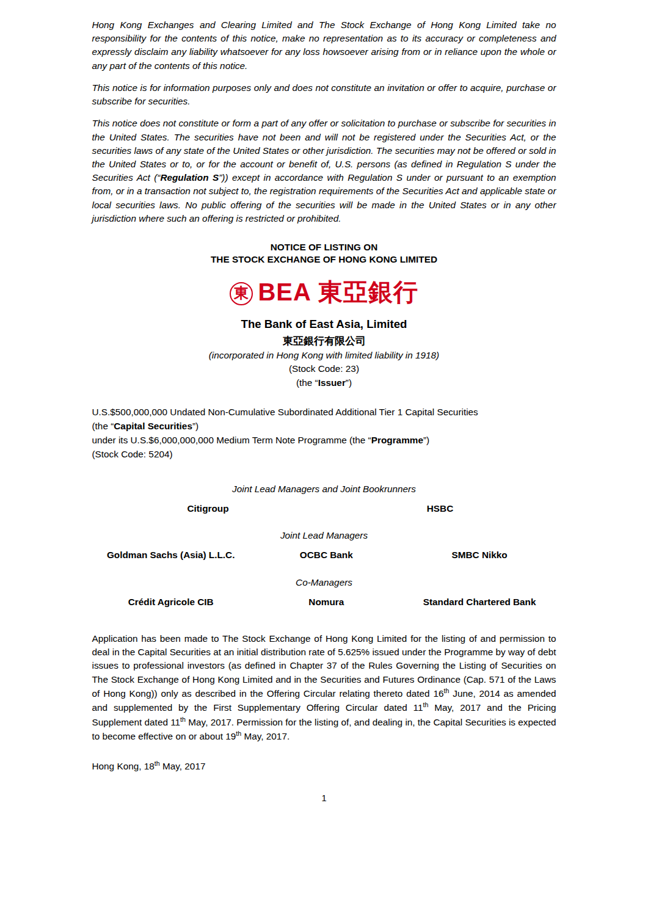Hong Kong Exchanges and Clearing Limited and The Stock Exchange of Hong Kong Limited take no responsibility for the contents of this notice, make no representation as to its accuracy or completeness and expressly disclaim any liability whatsoever for any loss howsoever arising from or in reliance upon the whole or any part of the contents of this notice.
This notice is for information purposes only and does not constitute an invitation or offer to acquire, purchase or subscribe for securities.
This notice does not constitute or form a part of any offer or solicitation to purchase or subscribe for securities in the United States. The securities have not been and will not be registered under the Securities Act, or the securities laws of any state of the United States or other jurisdiction. The securities may not be offered or sold in the United States or to, or for the account or benefit of, U.S. persons (as defined in Regulation S under the Securities Act (“Regulation S”)) except in accordance with Regulation S under or pursuant to an exemption from, or in a transaction not subject to, the registration requirements of the Securities Act and applicable state or local securities laws. No public offering of the securities will be made in the United States or in any other jurisdiction where such an offering is restricted or prohibited.
NOTICE OF LISTING ON
THE STOCK EXCHANGE OF HONG KONG LIMITED
東BEA 東亞銀行
The Bank of East Asia, Limited
東亞銀行有限公司
(incorporated in Hong Kong with limited liability in 1918)
(Stock Code: 23)
(the “Issuer”)
U.S.$500,000,000 Undated Non-Cumulative Subordinated Additional Tier 1 Capital Securities
(the “Capital Securities”)
under its U.S.$6,000,000,000 Medium Term Note Programme (the “Programme”)
(Stock Code: 5204)
Joint Lead Managers and Joint Bookrunners
| Citigroup | HSBC |
Joint Lead Managers
| Goldman Sachs (Asia) L.L.C. | OCBC Bank | SMBC Nikko |
Co-Managers
| Crédit Agricole CIB | Nomura | Standard Chartered Bank |
Application has been made to The Stock Exchange of Hong Kong Limited for the listing of and permission to deal in the Capital Securities at an initial distribution rate of 5.625% issued under the Programme by way of debt issues to professional investors (as defined in Chapter 37 of the Rules Governing the Listing of Securities on The Stock Exchange of Hong Kong Limited and in the Securities and Futures Ordinance (Cap. 571 of the Laws of Hong Kong)) only as described in the Offering Circular relating thereto dated 16th June, 2014 as amended and supplemented by the First Supplementary Offering Circular dated 11th May, 2017 and the Pricing Supplement dated 11th May, 2017. Permission for the listing of, and dealing in, the Capital Securities is expected to become effective on or about 19th May, 2017.
Hong Kong, 18th May, 2017
1